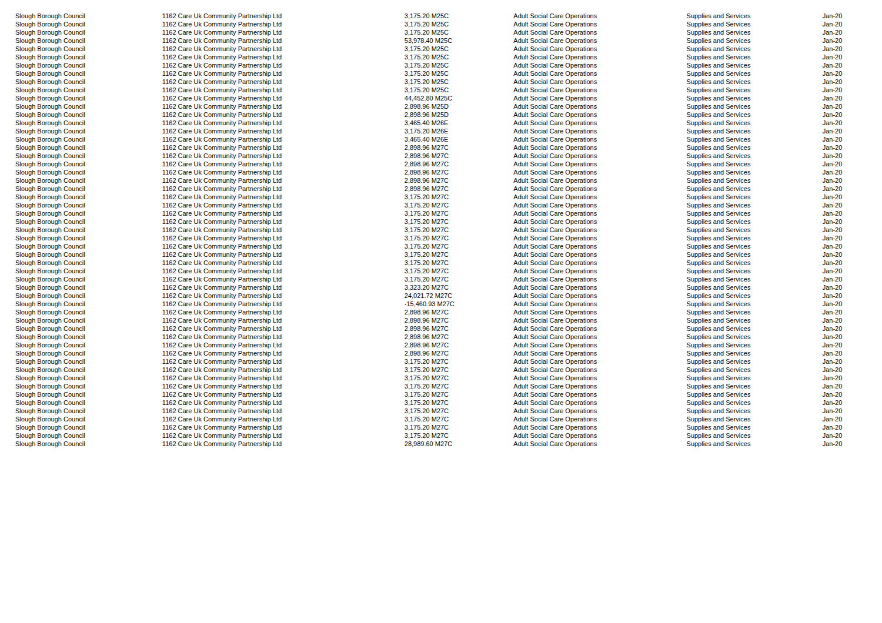| Slough Borough Council | 1162 Care Uk Community Partnership Ltd | 3,175.20 M25C | Adult Social Care Operations | Supplies and Services | Jan-20 |
| Slough Borough Council | 1162 Care Uk Community Partnership Ltd | 3,175.20 M25C | Adult Social Care Operations | Supplies and Services | Jan-20 |
| Slough Borough Council | 1162 Care Uk Community Partnership Ltd | 3,175.20 M25C | Adult Social Care Operations | Supplies and Services | Jan-20 |
| Slough Borough Council | 1162 Care Uk Community Partnership Ltd | 53,978.40 M25C | Adult Social Care Operations | Supplies and Services | Jan-20 |
| Slough Borough Council | 1162 Care Uk Community Partnership Ltd | 3,175.20 M25C | Adult Social Care Operations | Supplies and Services | Jan-20 |
| Slough Borough Council | 1162 Care Uk Community Partnership Ltd | 3,175.20 M25C | Adult Social Care Operations | Supplies and Services | Jan-20 |
| Slough Borough Council | 1162 Care Uk Community Partnership Ltd | 3,175.20 M25C | Adult Social Care Operations | Supplies and Services | Jan-20 |
| Slough Borough Council | 1162 Care Uk Community Partnership Ltd | 3,175.20 M25C | Adult Social Care Operations | Supplies and Services | Jan-20 |
| Slough Borough Council | 1162 Care Uk Community Partnership Ltd | 3,175.20 M25C | Adult Social Care Operations | Supplies and Services | Jan-20 |
| Slough Borough Council | 1162 Care Uk Community Partnership Ltd | 3,175.20 M25C | Adult Social Care Operations | Supplies and Services | Jan-20 |
| Slough Borough Council | 1162 Care Uk Community Partnership Ltd | 44,452.80 M25C | Adult Social Care Operations | Supplies and Services | Jan-20 |
| Slough Borough Council | 1162 Care Uk Community Partnership Ltd | 2,898.96 M25D | Adult Social Care Operations | Supplies and Services | Jan-20 |
| Slough Borough Council | 1162 Care Uk Community Partnership Ltd | 2,898.96 M25D | Adult Social Care Operations | Supplies and Services | Jan-20 |
| Slough Borough Council | 1162 Care Uk Community Partnership Ltd | 3,465.40 M26E | Adult Social Care Operations | Supplies and Services | Jan-20 |
| Slough Borough Council | 1162 Care Uk Community Partnership Ltd | 3,175.20 M26E | Adult Social Care Operations | Supplies and Services | Jan-20 |
| Slough Borough Council | 1162 Care Uk Community Partnership Ltd | 3,465.40 M26E | Adult Social Care Operations | Supplies and Services | Jan-20 |
| Slough Borough Council | 1162 Care Uk Community Partnership Ltd | 2,898.96 M27C | Adult Social Care Operations | Supplies and Services | Jan-20 |
| Slough Borough Council | 1162 Care Uk Community Partnership Ltd | 2,898.96 M27C | Adult Social Care Operations | Supplies and Services | Jan-20 |
| Slough Borough Council | 1162 Care Uk Community Partnership Ltd | 2,898.96 M27C | Adult Social Care Operations | Supplies and Services | Jan-20 |
| Slough Borough Council | 1162 Care Uk Community Partnership Ltd | 2,898.96 M27C | Adult Social Care Operations | Supplies and Services | Jan-20 |
| Slough Borough Council | 1162 Care Uk Community Partnership Ltd | 2,898.96 M27C | Adult Social Care Operations | Supplies and Services | Jan-20 |
| Slough Borough Council | 1162 Care Uk Community Partnership Ltd | 2,898.96 M27C | Adult Social Care Operations | Supplies and Services | Jan-20 |
| Slough Borough Council | 1162 Care Uk Community Partnership Ltd | 3,175.20 M27C | Adult Social Care Operations | Supplies and Services | Jan-20 |
| Slough Borough Council | 1162 Care Uk Community Partnership Ltd | 3,175.20 M27C | Adult Social Care Operations | Supplies and Services | Jan-20 |
| Slough Borough Council | 1162 Care Uk Community Partnership Ltd | 3,175.20 M27C | Adult Social Care Operations | Supplies and Services | Jan-20 |
| Slough Borough Council | 1162 Care Uk Community Partnership Ltd | 3,175.20 M27C | Adult Social Care Operations | Supplies and Services | Jan-20 |
| Slough Borough Council | 1162 Care Uk Community Partnership Ltd | 3,175.20 M27C | Adult Social Care Operations | Supplies and Services | Jan-20 |
| Slough Borough Council | 1162 Care Uk Community Partnership Ltd | 3,175.20 M27C | Adult Social Care Operations | Supplies and Services | Jan-20 |
| Slough Borough Council | 1162 Care Uk Community Partnership Ltd | 3,175.20 M27C | Adult Social Care Operations | Supplies and Services | Jan-20 |
| Slough Borough Council | 1162 Care Uk Community Partnership Ltd | 3,175.20 M27C | Adult Social Care Operations | Supplies and Services | Jan-20 |
| Slough Borough Council | 1162 Care Uk Community Partnership Ltd | 3,175.20 M27C | Adult Social Care Operations | Supplies and Services | Jan-20 |
| Slough Borough Council | 1162 Care Uk Community Partnership Ltd | 3,175.20 M27C | Adult Social Care Operations | Supplies and Services | Jan-20 |
| Slough Borough Council | 1162 Care Uk Community Partnership Ltd | 3,175.20 M27C | Adult Social Care Operations | Supplies and Services | Jan-20 |
| Slough Borough Council | 1162 Care Uk Community Partnership Ltd | 3,323.20 M27C | Adult Social Care Operations | Supplies and Services | Jan-20 |
| Slough Borough Council | 1162 Care Uk Community Partnership Ltd | 24,021.72 M27C | Adult Social Care Operations | Supplies and Services | Jan-20 |
| Slough Borough Council | 1162 Care Uk Community Partnership Ltd | -15,460.93 M27C | Adult Social Care Operations | Supplies and Services | Jan-20 |
| Slough Borough Council | 1162 Care Uk Community Partnership Ltd | 2,898.96 M27C | Adult Social Care Operations | Supplies and Services | Jan-20 |
| Slough Borough Council | 1162 Care Uk Community Partnership Ltd | 2,898.96 M27C | Adult Social Care Operations | Supplies and Services | Jan-20 |
| Slough Borough Council | 1162 Care Uk Community Partnership Ltd | 2,898.96 M27C | Adult Social Care Operations | Supplies and Services | Jan-20 |
| Slough Borough Council | 1162 Care Uk Community Partnership Ltd | 2,898.96 M27C | Adult Social Care Operations | Supplies and Services | Jan-20 |
| Slough Borough Council | 1162 Care Uk Community Partnership Ltd | 2,898.96 M27C | Adult Social Care Operations | Supplies and Services | Jan-20 |
| Slough Borough Council | 1162 Care Uk Community Partnership Ltd | 2,898.96 M27C | Adult Social Care Operations | Supplies and Services | Jan-20 |
| Slough Borough Council | 1162 Care Uk Community Partnership Ltd | 3,175.20 M27C | Adult Social Care Operations | Supplies and Services | Jan-20 |
| Slough Borough Council | 1162 Care Uk Community Partnership Ltd | 3,175.20 M27C | Adult Social Care Operations | Supplies and Services | Jan-20 |
| Slough Borough Council | 1162 Care Uk Community Partnership Ltd | 3,175.20 M27C | Adult Social Care Operations | Supplies and Services | Jan-20 |
| Slough Borough Council | 1162 Care Uk Community Partnership Ltd | 3,175.20 M27C | Adult Social Care Operations | Supplies and Services | Jan-20 |
| Slough Borough Council | 1162 Care Uk Community Partnership Ltd | 3,175.20 M27C | Adult Social Care Operations | Supplies and Services | Jan-20 |
| Slough Borough Council | 1162 Care Uk Community Partnership Ltd | 3,175.20 M27C | Adult Social Care Operations | Supplies and Services | Jan-20 |
| Slough Borough Council | 1162 Care Uk Community Partnership Ltd | 3,175.20 M27C | Adult Social Care Operations | Supplies and Services | Jan-20 |
| Slough Borough Council | 1162 Care Uk Community Partnership Ltd | 3,175.20 M27C | Adult Social Care Operations | Supplies and Services | Jan-20 |
| Slough Borough Council | 1162 Care Uk Community Partnership Ltd | 3,175.20 M27C | Adult Social Care Operations | Supplies and Services | Jan-20 |
| Slough Borough Council | 1162 Care Uk Community Partnership Ltd | 3,175.20 M27C | Adult Social Care Operations | Supplies and Services | Jan-20 |
| Slough Borough Council | 1162 Care Uk Community Partnership Ltd | 28,989.60 M27C | Adult Social Care Operations | Supplies and Services | Jan-20 |